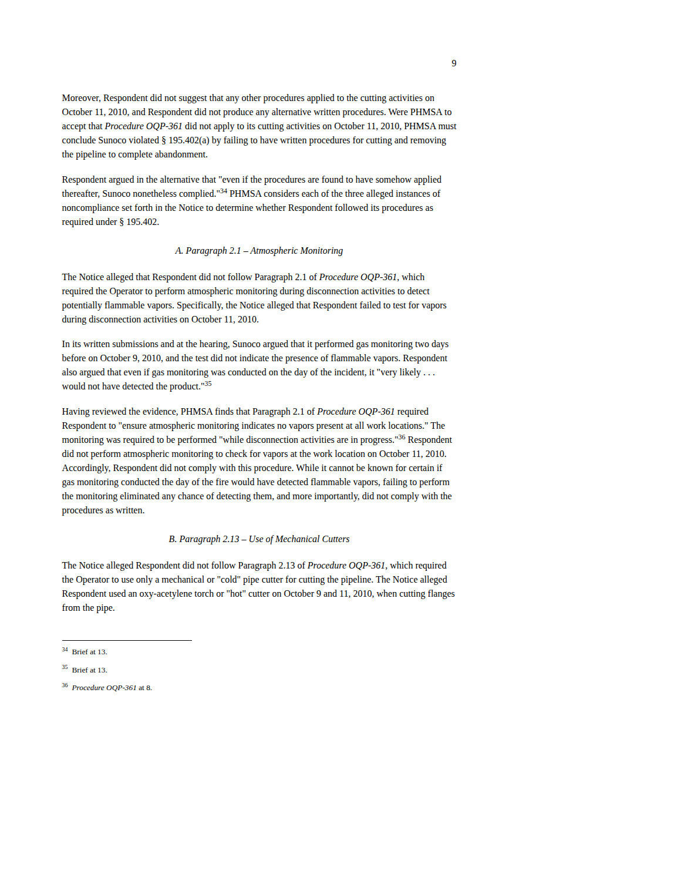9
Moreover, Respondent did not suggest that any other procedures applied to the cutting activities on October 11, 2010, and Respondent did not produce any alternative written procedures. Were PHMSA to accept that Procedure OQP-361 did not apply to its cutting activities on October 11, 2010, PHMSA must conclude Sunoco violated § 195.402(a) by failing to have written procedures for cutting and removing the pipeline to complete abandonment.
Respondent argued in the alternative that "even if the procedures are found to have somehow applied thereafter, Sunoco nonetheless complied."34 PHMSA considers each of the three alleged instances of noncompliance set forth in the Notice to determine whether Respondent followed its procedures as required under § 195.402.
A. Paragraph 2.1 – Atmospheric Monitoring
The Notice alleged that Respondent did not follow Paragraph 2.1 of Procedure OQP-361, which required the Operator to perform atmospheric monitoring during disconnection activities to detect potentially flammable vapors. Specifically, the Notice alleged that Respondent failed to test for vapors during disconnection activities on October 11, 2010.
In its written submissions and at the hearing, Sunoco argued that it performed gas monitoring two days before on October 9, 2010, and the test did not indicate the presence of flammable vapors. Respondent also argued that even if gas monitoring was conducted on the day of the incident, it "very likely . . . would not have detected the product."35
Having reviewed the evidence, PHMSA finds that Paragraph 2.1 of Procedure OQP-361 required Respondent to "ensure atmospheric monitoring indicates no vapors present at all work locations." The monitoring was required to be performed "while disconnection activities are in progress."36 Respondent did not perform atmospheric monitoring to check for vapors at the work location on October 11, 2010. Accordingly, Respondent did not comply with this procedure. While it cannot be known for certain if gas monitoring conducted the day of the fire would have detected flammable vapors, failing to perform the monitoring eliminated any chance of detecting them, and more importantly, did not comply with the procedures as written.
B. Paragraph 2.13 – Use of Mechanical Cutters
The Notice alleged Respondent did not follow Paragraph 2.13 of Procedure OQP-361, which required the Operator to use only a mechanical or "cold" pipe cutter for cutting the pipeline. The Notice alleged Respondent used an oxy-acetylene torch or "hot" cutter on October 9 and 11, 2010, when cutting flanges from the pipe.
34 Brief at 13.
35 Brief at 13.
36 Procedure OQP-361 at 8.